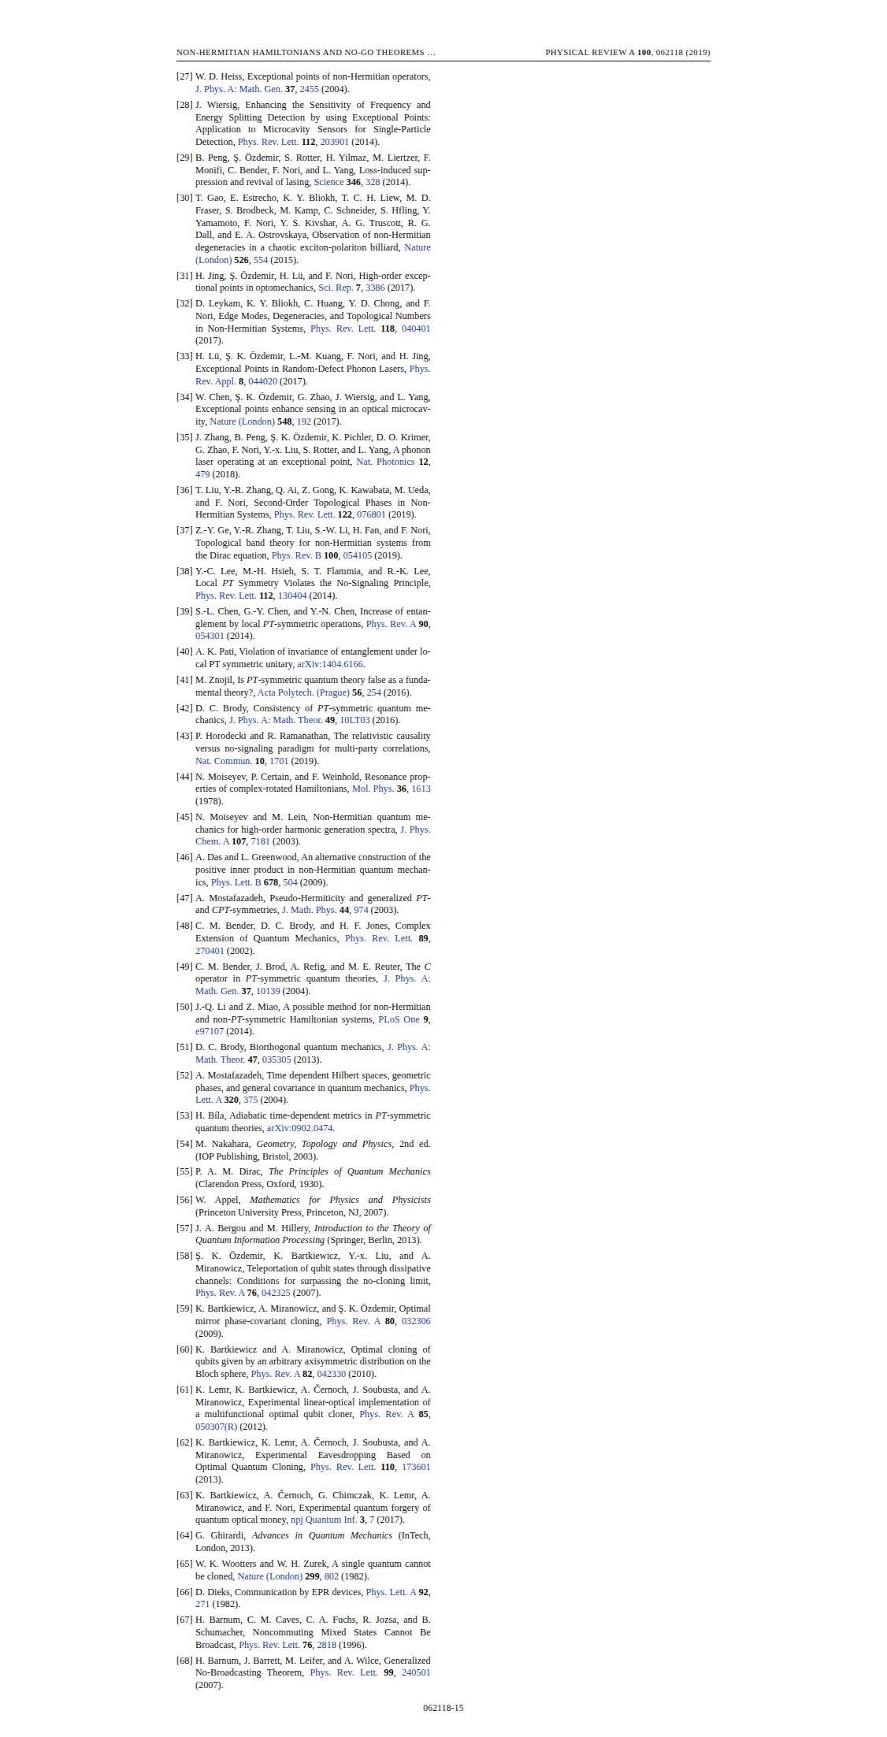Non-Hermitian Hamiltonians and No-Go Theorems …
Physical Review A 100, 062118 (2019)
[27] W. D. Heiss, Exceptional points of non-Hermitian operators, J. Phys. A: Math. Gen. 37, 2455 (2004).
[28] J. Wiersig, Enhancing the Sensitivity of Frequency and Energy Splitting Detection by using Exceptional Points: Application to Microcavity Sensors for Single-Particle Detection, Phys. Rev. Lett. 112, 203901 (2014).
[29] B. Peng, Ş. Özdemir, S. Rotter, H. Yilmaz, M. Liertzer, F. Monifi, C. Bender, F. Nori, and L. Yang, Loss-induced suppression and revival of lasing, Science 346, 328 (2014).
[30] T. Gao, E. Estrecho, K. Y. Bliokh, T. C. H. Liew, M. D. Fraser, S. Brodbeck, M. Kamp, C. Schneider, S. Hfling, Y. Yamamoto, F. Nori, Y. S. Kivshar, A. G. Truscott, R. G. Dall, and E. A. Ostrovskaya, Observation of non-Hermitian degeneracies in a chaotic exciton-polariton billiard, Nature (London) 526, 554 (2015).
[31] H. Jing, Ş. Özdemir, H. Lü, and F. Nori, High-order exceptional points in optomechanics, Sci. Rep. 7, 3386 (2017).
[32] D. Leykam, K. Y. Bliokh, C. Huang, Y. D. Chong, and F. Nori, Edge Modes, Degeneracies, and Topological Numbers in Non-Hermitian Systems, Phys. Rev. Lett. 118, 040401 (2017).
[33] H. Lü, Ş. K. Özdemir, L.-M. Kuang, F. Nori, and H. Jing, Exceptional Points in Random-Defect Phonon Lasers, Phys. Rev. Appl. 8, 044020 (2017).
[34] W. Chen, Ş. K. Özdemir, G. Zhao, J. Wiersig, and L. Yang, Exceptional points enhance sensing in an optical microcavity, Nature (London) 548, 192 (2017).
[35] J. Zhang, B. Peng, Ş. K. Özdemir, K. Pichler, D. O. Krimer, G. Zhao, F. Nori, Y.-x. Liu, S. Rotter, and L. Yang, A phonon laser operating at an exceptional point, Nat. Photonics 12, 479 (2018).
[36] T. Liu, Y.-R. Zhang, Q. Ai, Z. Gong, K. Kawabata, M. Ueda, and F. Nori, Second-Order Topological Phases in Non-Hermitian Systems, Phys. Rev. Lett. 122, 076801 (2019).
[37] Z.-Y. Ge, Y.-R. Zhang, T. Liu, S.-W. Li, H. Fan, and F. Nori, Topological band theory for non-Hermitian systems from the Dirac equation, Phys. Rev. B 100, 054105 (2019).
[38] Y.-C. Lee, M.-H. Hsieh, S. T. Flammia, and R.-K. Lee, Local PT Symmetry Violates the No-Signaling Principle, Phys. Rev. Lett. 112, 130404 (2014).
[39] S.-L. Chen, G.-Y. Chen, and Y.-N. Chen, Increase of entanglement by local PT-symmetric operations, Phys. Rev. A 90, 054301 (2014).
[40] A. K. Pati, Violation of invariance of entanglement under local PT symmetric unitary, arXiv:1404.6166.
[41] M. Znojil, Is PT-symmetric quantum theory false as a fundamental theory?, Acta Polytech. (Prague) 56, 254 (2016).
[42] D. C. Brody, Consistency of PT-symmetric quantum mechanics, J. Phys. A: Math. Theor. 49, 10LT03 (2016).
[43] P. Horodecki and R. Ramanathan, The relativistic causality versus no-signaling paradigm for multi-party correlations, Nat. Commun. 10, 1701 (2019).
[44] N. Moiseyev, P. Certain, and F. Weinhold, Resonance properties of complex-rotated Hamiltonians, Mol. Phys. 36, 1613 (1978).
[45] N. Moiseyev and M. Lein, Non-Hermitian quantum mechanics for high-order harmonic generation spectra, J. Phys. Chem. A 107, 7181 (2003).
[46] A. Das and L. Greenwood, An alternative construction of the positive inner product in non-Hermitian quantum mechanics, Phys. Lett. B 678, 504 (2009).
[47] A. Mostafazadeh, Pseudo-Hermiticity and generalized PT- and CPT-symmetries, J. Math. Phys. 44, 974 (2003).
[48] C. M. Bender, D. C. Brody, and H. F. Jones, Complex Extension of Quantum Mechanics, Phys. Rev. Lett. 89, 270401 (2002).
[49] C. M. Bender, J. Brod, A. Refig, and M. E. Reuter, The C operator in PT-symmetric quantum theories, J. Phys. A: Math. Gen. 37, 10139 (2004).
[50] J.-Q. Li and Z. Miao, A possible method for non-Hermitian and non-PT-symmetric Hamiltonian systems, PLoS One 9, e97107 (2014).
[51] D. C. Brody, Biorthogonal quantum mechanics, J. Phys. A: Math. Theor. 47, 035305 (2013).
[52] A. Mostafazadeh, Time dependent Hilbert spaces, geometric phases, and general covariance in quantum mechanics, Phys. Lett. A 320, 375 (2004).
[53] H. Bíla, Adiabatic time-dependent metrics in PT-symmetric quantum theories, arXiv:0902.0474.
[54] M. Nakahara, Geometry, Topology and Physics, 2nd ed. (IOP Publishing, Bristol, 2003).
[55] P. A. M. Dirac, The Principles of Quantum Mechanics (Clarendon Press, Oxford, 1930).
[56] W. Appel, Mathematics for Physics and Physicists (Princeton University Press, Princeton, NJ, 2007).
[57] J. A. Bergou and M. Hillery, Introduction to the Theory of Quantum Information Processing (Springer, Berlin, 2013).
[58] Ş. K. Özdemir, K. Bartkiewicz, Y.-x. Liu, and A. Miranowicz, Teleportation of qubit states through dissipative channels: Conditions for surpassing the no-cloning limit, Phys. Rev. A 76, 042325 (2007).
[59] K. Bartkiewicz, A. Miranowicz, and Ş. K. Özdemir, Optimal mirror phase-covariant cloning, Phys. Rev. A 80, 032306 (2009).
[60] K. Bartkiewicz and A. Miranowicz, Optimal cloning of qubits given by an arbitrary axisymmetric distribution on the Bloch sphere, Phys. Rev. A 82, 042330 (2010).
[61] K. Lemr, K. Bartkiewicz, A. Černoch, J. Soubusta, and A. Miranowicz, Experimental linear-optical implementation of a multifunctional optimal qubit cloner, Phys. Rev. A 85, 050307(R) (2012).
[62] K. Bartkiewicz, K. Lemr, A. Černoch, J. Soubusta, and A. Miranowicz, Experimental Eavesdropping Based on Optimal Quantum Cloning, Phys. Rev. Lett. 110, 173601 (2013).
[63] K. Bartkiewicz, A. Černoch, G. Chimczak, K. Lemr, A. Miranowicz, and F. Nori, Experimental quantum forgery of quantum optical money, npj Quantum Inf. 3, 7 (2017).
[64] G. Ghirardi, Advances in Quantum Mechanics (InTech, London, 2013).
[65] W. K. Wootters and W. H. Zurek, A single quantum cannot be cloned, Nature (London) 299, 802 (1982).
[66] D. Dieks, Communication by EPR devices, Phys. Lett. A 92, 271 (1982).
[67] H. Barnum, C. M. Caves, C. A. Fuchs, R. Jozsa, and B. Schumacher, Noncommuting Mixed States Cannot Be Broadcast, Phys. Rev. Lett. 76, 2818 (1996).
[68] H. Barnum, J. Barrett, M. Leifer, and A. Wilce, Generalized No-Broadcasting Theorem, Phys. Rev. Lett. 99, 240501 (2007).
062118-15